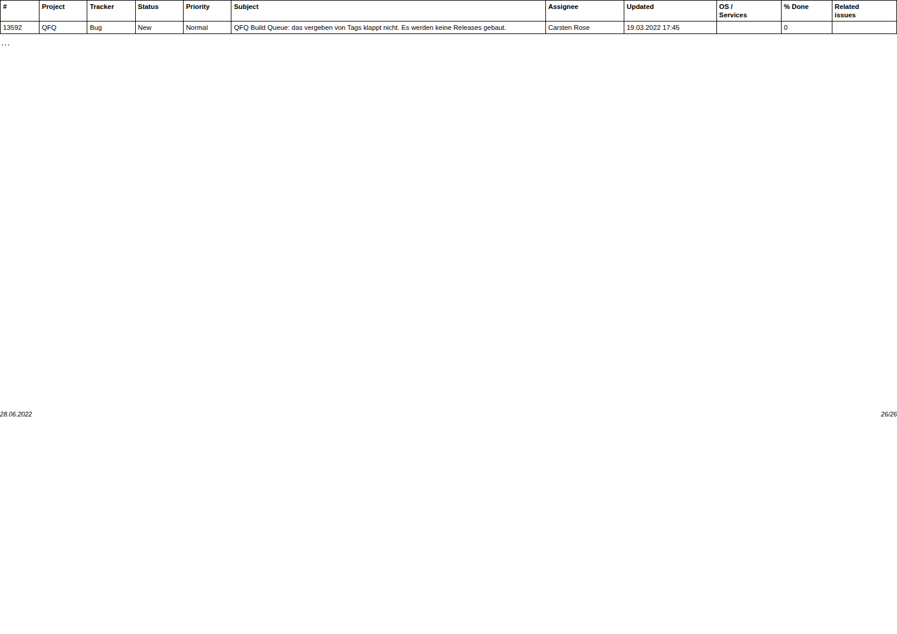| # | Project | Tracker | Status | Priority | Subject | Assignee | Updated | OS / Services | % Done | Related issues |
| --- | --- | --- | --- | --- | --- | --- | --- | --- | --- | --- |
| 13592 | QFQ | Bug | New | Normal | QFQ Build Queue: das vergeben von Tags klappt nicht. Es werden keine Releases gebaut. | Carsten Rose | 19.03.2022 17:45 | | 0 | |
...
28.06.2022 26/26